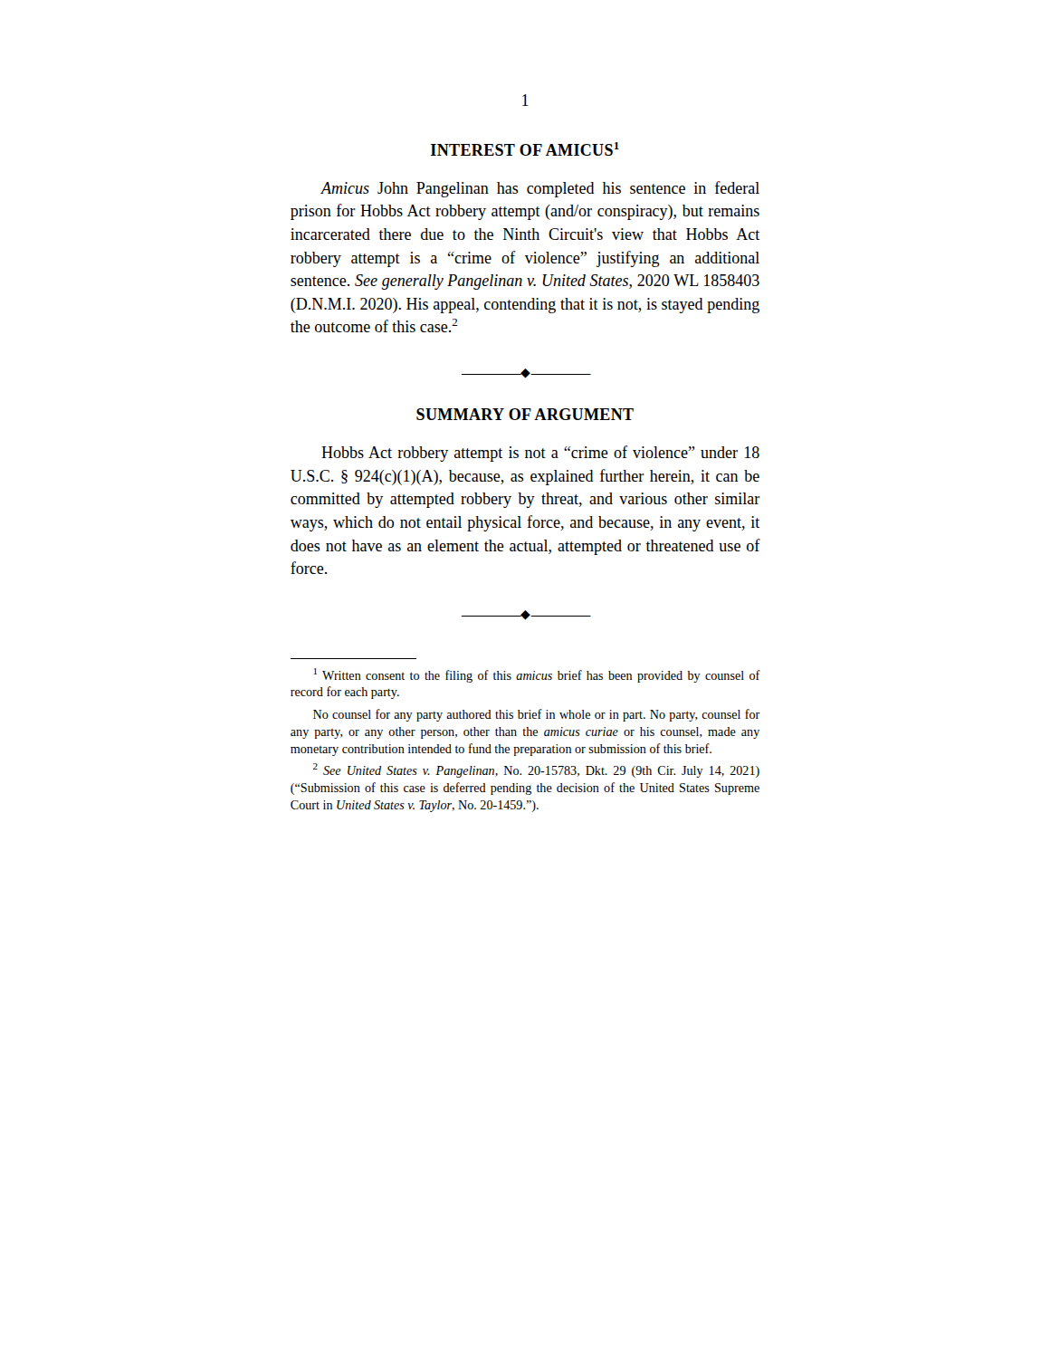1
INTEREST OF AMICUS1
Amicus John Pangelinan has completed his sentence in federal prison for Hobbs Act robbery attempt (and/or conspiracy), but remains incarcerated there due to the Ninth Circuit's view that Hobbs Act robbery attempt is a “crime of violence” justifying an additional sentence. See generally Pangelinan v. United States, 2020 WL 1858403 (D.N.M.I. 2020). His appeal, contending that it is not, is stayed pending the outcome of this case.2
————◆————
SUMMARY OF ARGUMENT
Hobbs Act robbery attempt is not a “crime of violence” under 18 U.S.C. § 924(c)(1)(A), because, as explained further herein, it can be committed by attempted robbery by threat, and various other similar ways, which do not entail physical force, and because, in any event, it does not have as an element the actual, attempted or threatened use of force.
————◆————
1 Written consent to the filing of this amicus brief has been provided by counsel of record for each party.
No counsel for any party authored this brief in whole or in part. No party, counsel for any party, or any other person, other than the amicus curiae or his counsel, made any monetary contribution intended to fund the preparation or submission of this brief.
2 See United States v. Pangelinan, No. 20-15783, Dkt. 29 (9th Cir. July 14, 2021) (“Submission of this case is deferred pending the decision of the United States Supreme Court in United States v. Taylor, No. 20-1459.”).